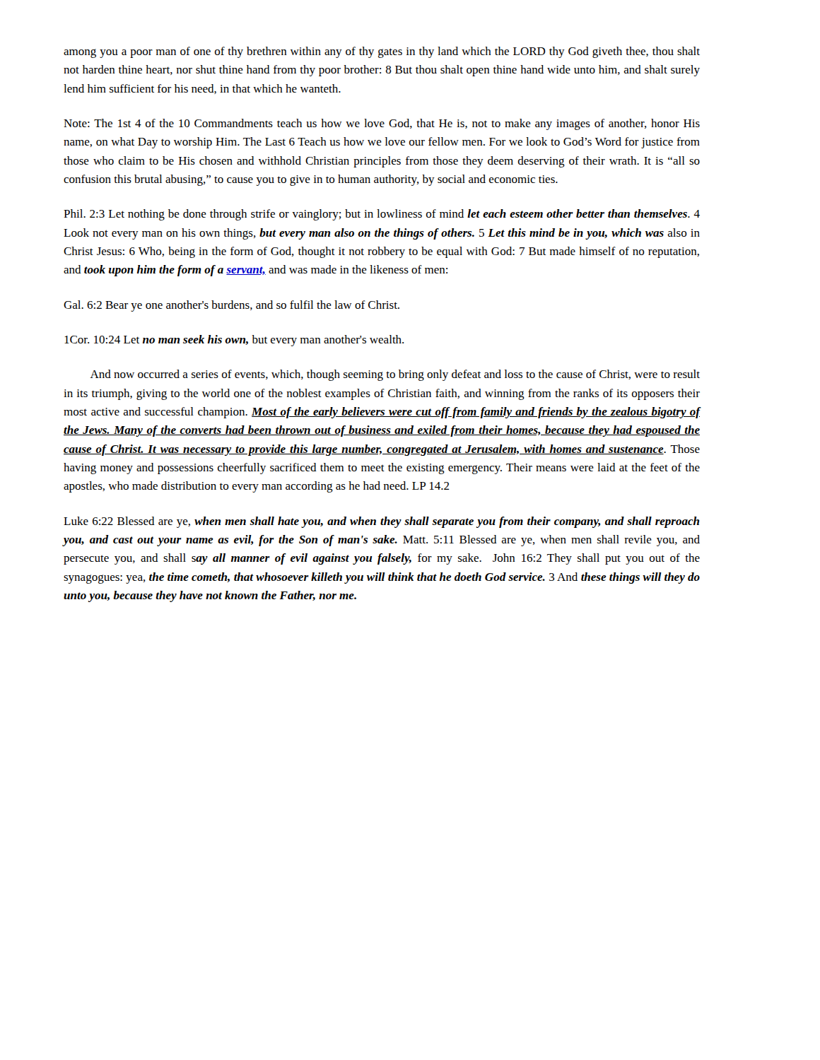among you a poor man of one of thy brethren within any of thy gates in thy land which the LORD thy God giveth thee, thou shalt not harden thine heart, nor shut thine hand from thy poor brother: 8 But thou shalt open thine hand wide unto him, and shalt surely lend him sufficient for his need, in that which he wanteth.
Note: The 1st 4 of the 10 Commandments teach us how we love God, that He is, not to make any images of another, honor His name, on what Day to worship Him. The Last 6 Teach us how we love our fellow men. For we look to God’s Word for justice from those who claim to be His chosen and withhold Christian principles from those they deem deserving of their wrath. It is “all so confusion this brutal abusing,” to cause you to give in to human authority, by social and economic ties.
Phil. 2:3 Let nothing be done through strife or vainglory; but in lowliness of mind let each esteem other better than themselves. 4 Look not every man on his own things, but every man also on the things of others. 5 Let this mind be in you, which was also in Christ Jesus: 6 Who, being in the form of God, thought it not robbery to be equal with God: 7 But made himself of no reputation, and took upon him the form of a servant, and was made in the likeness of men:
Gal. 6:2 Bear ye one another's burdens, and so fulfil the law of Christ.
1Cor. 10:24 Let no man seek his own, but every man another's wealth.
And now occurred a series of events, which, though seeming to bring only defeat and loss to the cause of Christ, were to result in its triumph, giving to the world one of the noblest examples of Christian faith, and winning from the ranks of its opposers their most active and successful champion. Most of the early believers were cut off from family and friends by the zealous bigotry of the Jews. Many of the converts had been thrown out of business and exiled from their homes, because they had espoused the cause of Christ. It was necessary to provide this large number, congregated at Jerusalem, with homes and sustenance. Those having money and possessions cheerfully sacrificed them to meet the existing emergency. Their means were laid at the feet of the apostles, who made distribution to every man according as he had need. LP 14.2
Luke 6:22 Blessed are ye, when men shall hate you, and when they shall separate you from their company, and shall reproach you, and cast out your name as evil, for the Son of man's sake. Matt. 5:11 Blessed are ye, when men shall revile you, and persecute you, and shall say all manner of evil against you falsely, for my sake. John 16:2 They shall put you out of the synagogues: yea, the time cometh, that whosoever killeth you will think that he doeth God service. 3 And these things will they do unto you, because they have not known the Father, nor me.